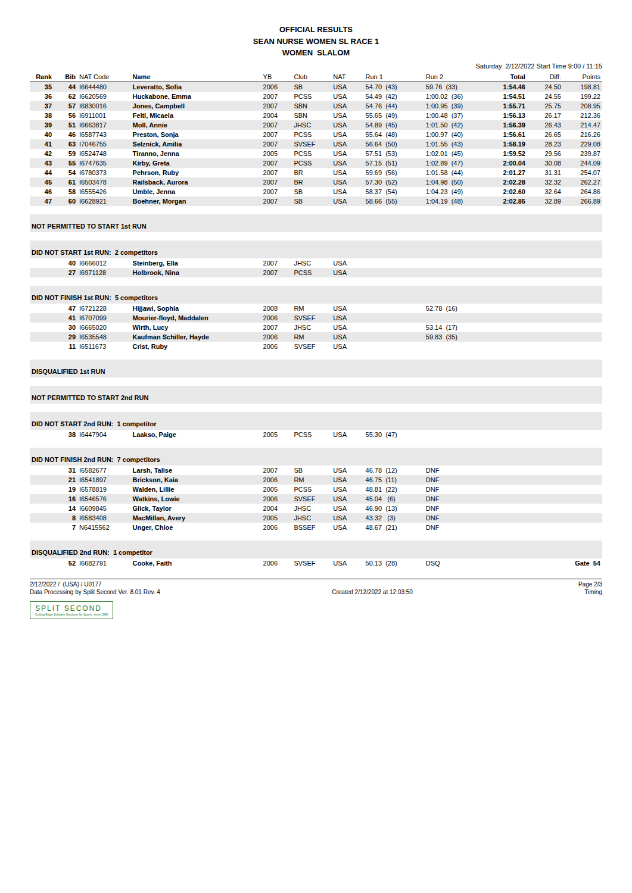OFFICIAL RESULTS
SEAN NURSE WOMEN SL RACE 1
WOMEN SLALOM
Saturday 2/12/2022 Start Time 9:00 / 11:15
| Rank | Bib | NAT Code | Name | YB | Club | NAT | Run 1 | Run 2 | Total | Diff. | Points |
| --- | --- | --- | --- | --- | --- | --- | --- | --- | --- | --- | --- |
| 35 | 44 | I6644480 | Leveratto, Sofia | 2006 | SB | USA | 54.70 (43) | 59.76 (33) | 1:54.46 | 24.50 | 198.81 |
| 36 | 62 | I6620569 | Huckabone, Emma | 2007 | PCSS | USA | 54.49 (42) | 1:00.02 (36) | 1:54.51 | 24.55 | 199.22 |
| 37 | 57 | I6830016 | Jones, Campbell | 2007 | SBN | USA | 54.76 (44) | 1:00.95 (39) | 1:55.71 | 25.75 | 208.95 |
| 38 | 56 | I6911001 | Feltl, Micaela | 2004 | SBN | USA | 55.65 (49) | 1:00.48 (37) | 1:56.13 | 26.17 | 212.36 |
| 39 | 51 | I6663817 | Moll, Annie | 2007 | JHSC | USA | 54.89 (45) | 1:01.50 (42) | 1:56.39 | 26.43 | 214.47 |
| 40 | 46 | I6587743 | Preston, Sonja | 2007 | PCSS | USA | 55.64 (48) | 1:00.97 (40) | 1:56.61 | 26.65 | 216.26 |
| 41 | 63 | I7046755 | Selznick, Amilia | 2007 | SVSEF | USA | 56.64 (50) | 1:01.55 (43) | 1:58.19 | 28.23 | 229.08 |
| 42 | 59 | I6524748 | Tiranno, Jenna | 2005 | PCSS | USA | 57.51 (53) | 1:02.01 (45) | 1:59.52 | 29.56 | 239.87 |
| 43 | 55 | I6747635 | Kirby, Greta | 2007 | PCSS | USA | 57.15 (51) | 1:02.89 (47) | 2:00.04 | 30.08 | 244.09 |
| 44 | 54 | I6780373 | Pehrson, Ruby | 2007 | BR | USA | 59.69 (56) | 1:01.58 (44) | 2:01.27 | 31.31 | 254.07 |
| 45 | 61 | I6503478 | Railsback, Aurora | 2007 | BR | USA | 57.30 (52) | 1:04.98 (50) | 2:02.28 | 32.32 | 262.27 |
| 46 | 58 | I6555426 | Umble, Jenna | 2007 | SB | USA | 58.37 (54) | 1:04.23 (49) | 2:02.60 | 32.64 | 264.86 |
| 47 | 60 | I6628921 | Boehner, Morgan | 2007 | SB | USA | 58.66 (55) | 1:04.19 (48) | 2:02.85 | 32.89 | 266.89 |
| NOT PERMITTED TO START 1st RUN |
| DID NOT START 1st RUN: 2 competitors |
| | 40 | I6666012 | Steinberg, Ella | 2007 | JHSC | USA | | | | | |
| | 27 | I6971128 | Holbrook, Nina | 2007 | PCSS | USA | | | | | |
| DID NOT FINISH 1st RUN: 5 competitors |
| | 47 | I6721228 | Hijjawi, Sophia | 2008 | RM | USA | | 52.78 (16) | | | |
| | 41 | I6707099 | Mourier-floyd, Maddalen | 2006 | SVSEF | USA | | | | | |
| | 30 | I6665020 | Wirth, Lucy | 2007 | JHSC | USA | | 53.14 (17) | | | |
| | 29 | I6535548 | Kaufman Schiller, Hayde | 2006 | RM | USA | | 59.83 (35) | | | |
| | 11 | I6511673 | Crist, Ruby | 2006 | SVSEF | USA | | | | | |
| DISQUALIFIED 1st RUN |
| NOT PERMITTED TO START 2nd RUN |
| DID NOT START 2nd RUN: 1 competitor |
| | 38 | I6447904 | Laakso, Paige | 2005 | PCSS | USA | 55.30 (47) | | | | |
| DID NOT FINISH 2nd RUN: 7 competitors |
| | 31 | I6582677 | Larsh, Talise | 2007 | SB | USA | 46.78 (12) | DNF | | | |
| | 21 | I6541897 | Brickson, Kaia | 2006 | RM | USA | 46.75 (11) | DNF | | | |
| | 19 | I6578819 | Walden, Lillie | 2005 | PCSS | USA | 48.81 (22) | DNF | | | |
| | 16 | I6546576 | Watkins, Lowie | 2006 | SVSEF | USA | 45.04 (6) | DNF | | | |
| | 14 | I6609845 | Glick, Taylor | 2004 | JHSC | USA | 46.90 (13) | DNF | | | |
| | 8 | I6583408 | MacMillan, Avery | 2005 | JHSC | USA | 43.32 (3) | DNF | | | |
| | 7 | N6415562 | Unger, Chloe | 2006 | BSSEF | USA | 48.67 (21) | DNF | | | |
| DISQUALIFIED 2nd RUN: 1 competitor |
| | 52 | I6682791 | Cooke, Faith | 2006 | SVSEF | USA | 50.13 (28) | DSQ | Gate 54 |
2/12/2022 / (USA) / U0177 Page 2/3
Data Processing by Split Second Ver. 8.01 Rev. 4 Created 2/12/2022 at 12:03:50 Timing
SPLIT SECOND Cutting-Edge Software Solutions for Sports, since 1990